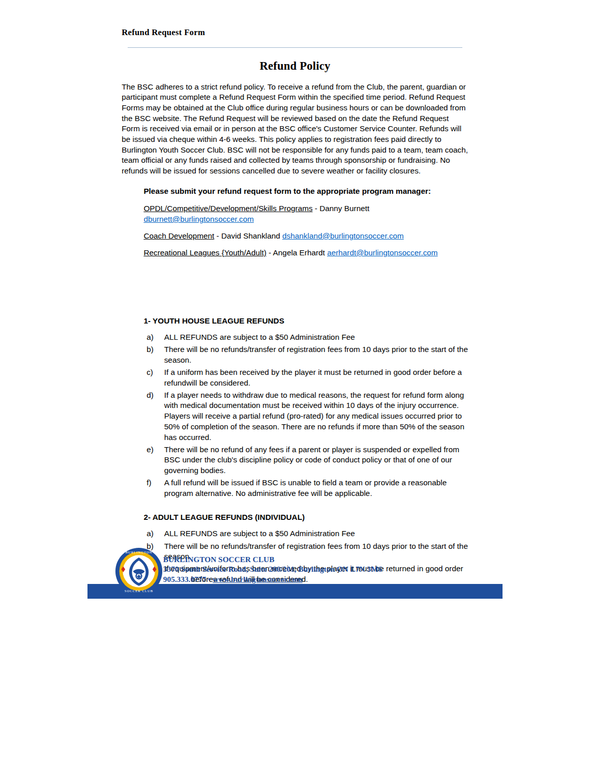Refund Request Form
Refund Policy
The BSC adheres to a strict refund policy. To receive a refund from the Club, the parent, guardian or participant must complete a Refund Request Form within the specified time period. Refund Request Forms may be obtained at the Club office during regular business hours or can be downloaded from the BSC website. The Refund Request will be reviewed based on the date the Refund Request Form is received via email or in person at the BSC office's Customer Service Counter. Refunds will be issued via cheque within 4-6 weeks. This policy applies to registration fees paid directly to Burlington Youth Soccer Club. BSC will not be responsible for any funds paid to a team, team coach, team official or any funds raised and collected by teams through sponsorship or fundraising. No refunds will be issued for sessions cancelled due to severe weather or facility closures.
Please submit your refund request form to the appropriate program manager:
OPDL/Competitive/Development/Skills Programs - Danny Burnett dburnett@burlingtonsoccer.com
Coach Development - David Shankland dshankland@burlingtonsoccer.com
Recreational Leagues {Youth/Adult) - Angela Erhardt aerhardt@burlingtonsoccer.com
1- YOUTH HOUSE LEAGUE REFUNDS
a) ALL REFUNDS are subject to a $50 Administration Fee
b) There will be no refunds/transfer of registration fees from 10 days prior to the start of the season.
c) If a uniform has been received by the player it must be returned in good order before a refundwill be considered.
d) If a player needs to withdraw due to medical reasons, the request for refund form along with medical documentation must be received within 10 days of the injury occurrence. Players will receive a partial refund (pro-rated) for any medical issues occurred prior to 50% of completion of the season. There are no refunds if more than 50% of the season has occurred.
e) There will be no refund of any fees if a parent or player is suspended or expelled from BSC under the club's discipline policy or code of conduct policy or that of one of our governing bodies.
f) A full refund will be issued if BSC is unable to field a team or provide a reasonable program alternative. No administrative fee will be applicable.
2- ADULT LEAGUE REFUNDS (INDIVIDUAL)
a) ALL REFUNDS are subject to a $50 Administration Fee
b) There will be no refunds/transfer of registration fees from 10 days prior to the start of the season.
c) If equipment/uniform has been received by the player it must be returned in good orderbeforea refund will be considered.
BURLINGTON SOCCER CLUB
3370 South Service Road, Suite 200/201, Burlington ON L7N 3M6
905.333.0777 • www.burlingtonsoccer.com
BURLINGTON SOCCER CLUB